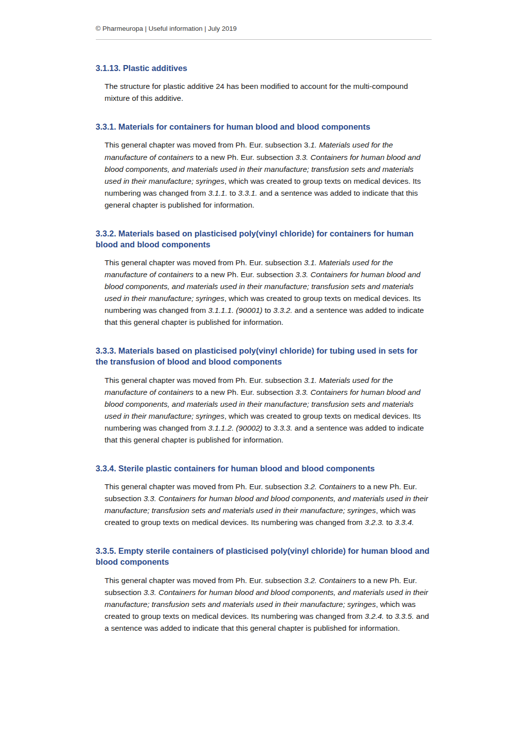© Pharmeuropa | Useful information | July 2019
3.1.13. Plastic additives
The structure for plastic additive 24 has been modified to account for the multi-compound mixture of this additive.
3.3.1. Materials for containers for human blood and blood components
This general chapter was moved from Ph. Eur. subsection 3.1. Materials used for the manufacture of containers to a new Ph. Eur. subsection 3.3. Containers for human blood and blood components, and materials used in their manufacture; transfusion sets and materials used in their manufacture; syringes, which was created to group texts on medical devices. Its numbering was changed from 3.1.1. to 3.3.1. and a sentence was added to indicate that this general chapter is published for information.
3.3.2. Materials based on plasticised poly(vinyl chloride) for containers for human blood and blood components
This general chapter was moved from Ph. Eur. subsection 3.1. Materials used for the manufacture of containers to a new Ph. Eur. subsection 3.3. Containers for human blood and blood components, and materials used in their manufacture; transfusion sets and materials used in their manufacture; syringes, which was created to group texts on medical devices. Its numbering was changed from 3.1.1.1. (90001) to 3.3.2. and a sentence was added to indicate that this general chapter is published for information.
3.3.3. Materials based on plasticised poly(vinyl chloride) for tubing used in sets for the transfusion of blood and blood components
This general chapter was moved from Ph. Eur. subsection 3.1. Materials used for the manufacture of containers to a new Ph. Eur. subsection 3.3. Containers for human blood and blood components, and materials used in their manufacture; transfusion sets and materials used in their manufacture; syringes, which was created to group texts on medical devices. Its numbering was changed from 3.1.1.2. (90002) to 3.3.3. and a sentence was added to indicate that this general chapter is published for information.
3.3.4. Sterile plastic containers for human blood and blood components
This general chapter was moved from Ph. Eur. subsection 3.2. Containers to a new Ph. Eur. subsection 3.3. Containers for human blood and blood components, and materials used in their manufacture; transfusion sets and materials used in their manufacture; syringes, which was created to group texts on medical devices. Its numbering was changed from 3.2.3. to 3.3.4.
3.3.5. Empty sterile containers of plasticised poly(vinyl chloride) for human blood and blood components
This general chapter was moved from Ph. Eur. subsection 3.2. Containers to a new Ph. Eur. subsection 3.3. Containers for human blood and blood components, and materials used in their manufacture; transfusion sets and materials used in their manufacture; syringes, which was created to group texts on medical devices. Its numbering was changed from 3.2.4. to 3.3.5. and a sentence was added to indicate that this general chapter is published for information.